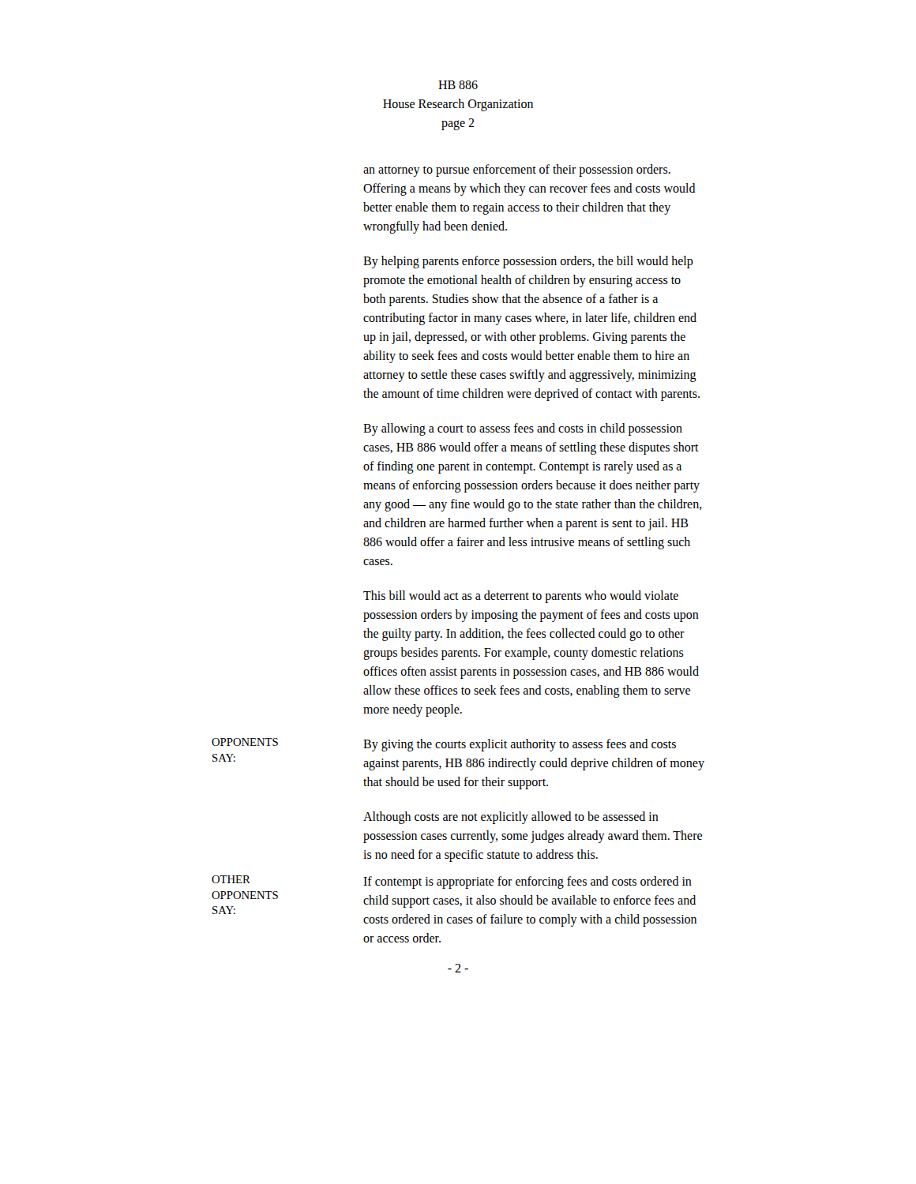HB 886
House Research Organization
page 2
an attorney to pursue enforcement of their possession orders. Offering a means by which they can recover fees and costs would better enable them to regain access to their children that they wrongfully had been denied.
By helping parents enforce possession orders, the bill would help promote the emotional health of children by ensuring access to both parents. Studies show that the absence of a father is a contributing factor in many cases where, in later life, children end up in jail, depressed, or with other problems. Giving parents the ability to seek fees and costs would better enable them to hire an attorney to settle these cases swiftly and aggressively, minimizing the amount of time children were deprived of contact with parents.
By allowing a court to assess fees and costs in child possession cases, HB 886 would offer a means of settling these disputes short of finding one parent in contempt. Contempt is rarely used as a means of enforcing possession orders because it does neither party any good — any fine would go to the state rather than the children, and children are harmed further when a parent is sent to jail. HB 886 would offer a fairer and less intrusive means of settling such cases.
This bill would act as a deterrent to parents who would violate possession orders by imposing the payment of fees and costs upon the guilty party. In addition, the fees collected could go to other groups besides parents. For example, county domestic relations offices often assist parents in possession cases, and HB 886 would allow these offices to seek fees and costs, enabling them to serve more needy people.
Opponents
say:
By giving the courts explicit authority to assess fees and costs against parents, HB 886 indirectly could deprive children of money that should be used for their support.
Although costs are not explicitly allowed to be assessed in possession cases currently, some judges already award them. There is no need for a specific statute to address this.
Other
opponents
say:
If contempt is appropriate for enforcing fees and costs ordered in child support cases, it also should be available to enforce fees and costs ordered in cases of failure to comply with a child possession or access order.
- 2 -